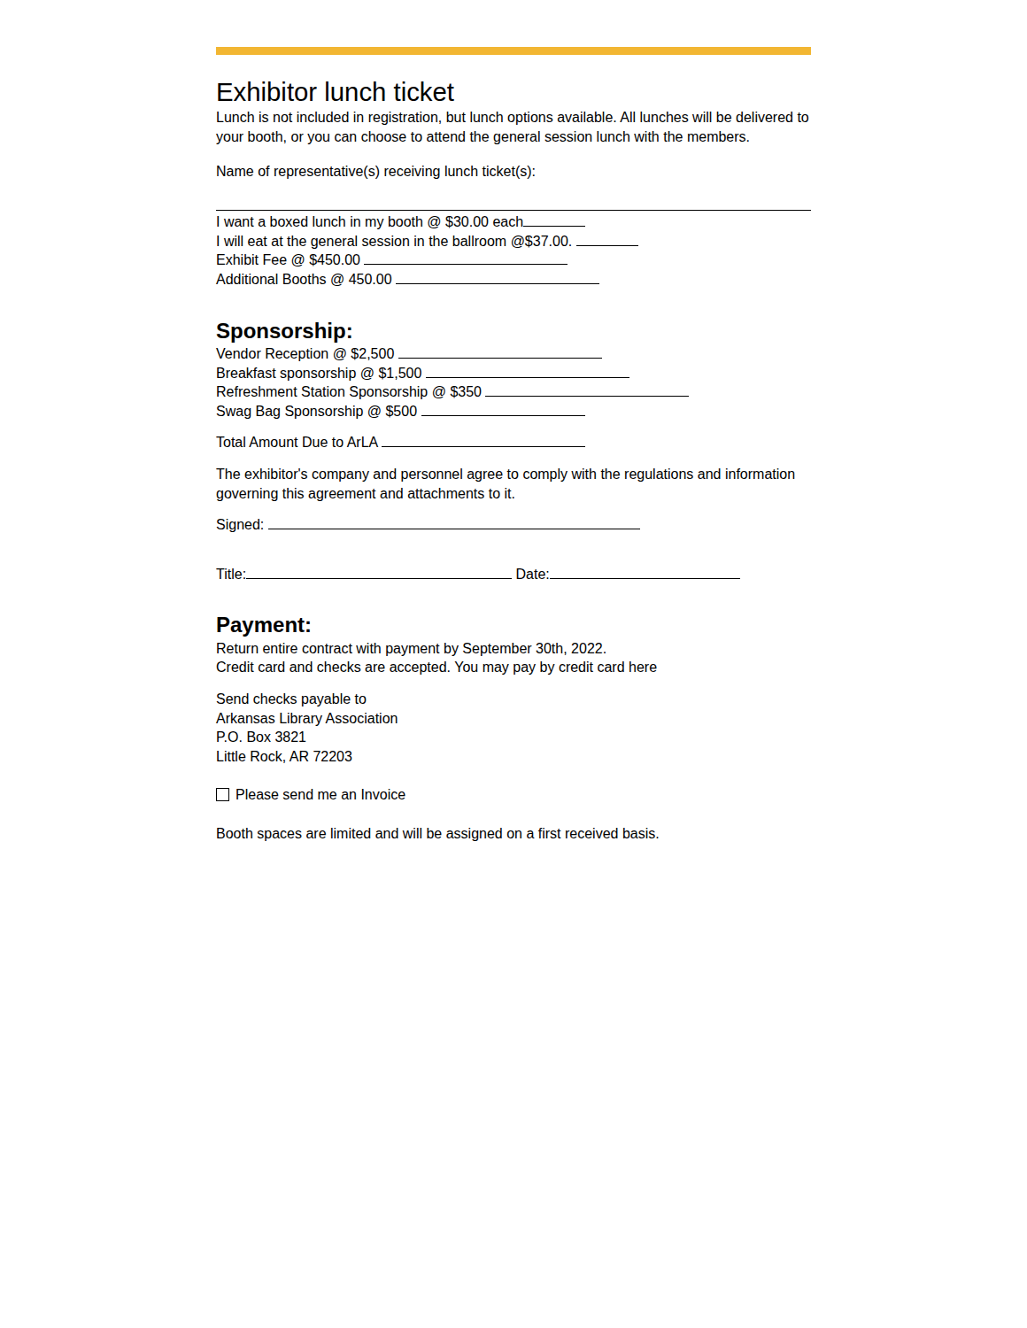Exhibitor lunch ticket
Lunch is not included in registration, but lunch options available. All lunches will be delivered to your booth, or you can choose to attend the general session lunch with the members.
Name of representative(s) receiving lunch ticket(s):
I want a boxed lunch in my booth @ $30.00 each
I will eat at the general session in the ballroom @$37.00.
Exhibit Fee @ $450.00
Additional Booths @ 450.00
Sponsorship:
Vendor Reception @ $2,500
Breakfast sponsorship @ $1,500
Refreshment Station Sponsorship @ $350
Swag Bag Sponsorship @ $500
Total Amount Due to ArLA
The exhibitor's company and personnel agree to comply with the regulations and information governing this agreement and attachments to it.
Signed:
Title: Date:
Payment:
Return entire contract with payment by September 30th, 2022.
Credit card and checks are accepted. You may pay by credit card here
Send checks payable to
Arkansas Library Association
P.O. Box 3821
Little Rock, AR 72203
Please send me an Invoice
Booth spaces are limited and will be assigned on a first received basis.